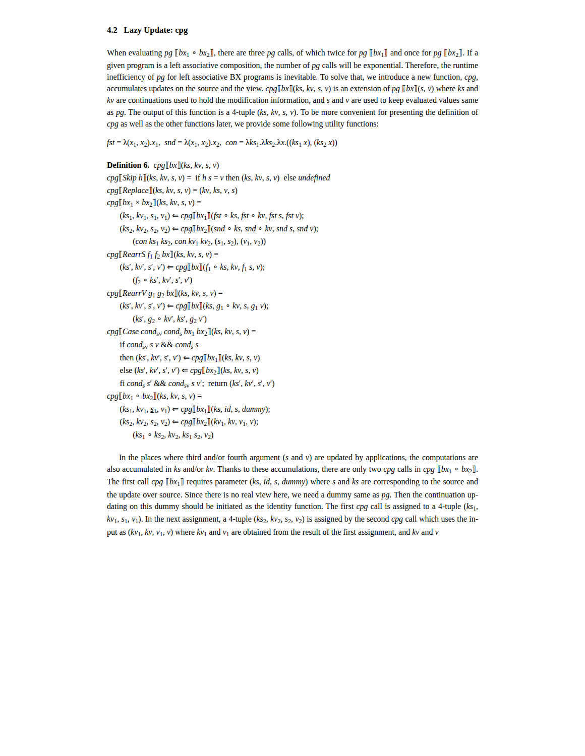4.2 Lazy Update: cpg
When evaluating pg ⟦bx 1 ∘ bx 2⟧, there are three pg calls, of which twice for pg ⟦bx 1⟧ and once for pg ⟦bx 2⟧. If a given program is a left associative composition, the number of pg calls will be exponential. Therefore, the runtime inefficiency of pg for left associative BX programs is inevitable. To solve that, we introduce a new function, cpg, accumulates updates on the source and the view. cpg⟦bx⟧(ks, kv, s, v) is an extension of pg ⟦bx⟧(s, v) where ks and kv are continuations used to hold the modification information, and s and v are used to keep evaluated values same as pg. The output of this function is a 4-tuple (ks, kv, s, v). To be more convenient for presenting the definition of cpg as well as the other functions later, we provide some following utility functions:
fst = λ(x 1, x 2).x 1, snd = λ(x 1, x 2).x 2, con = λks 1.λks 2.λx.((ks 1 x), (ks 2 x))
Definition 6. cpg⟦bx⟧(ks, kv, s, v)
cpg⟦Skip h⟧(ks, kv, s, v) = if h s = v then (ks, kv, s, v) else undefined
cpg⟦Replace⟧(ks, kv, s, v) = (kv, ks, v, s)
cpg⟦bx 1 × bx 2⟧(ks, kv, s, v) =
(ks 1, kv 1, s 1, v 1) ⇐ cpg⟦bx 1⟧(fst ∘ ks, fst ∘ kv, fst s, fst v);
(ks 2, kv 2, s 2, v 2) ⇐ cpg⟦bx 2⟧(snd ∘ ks, snd ∘ kv, snd s, snd v);
(con ks 1 ks 2, con kv 1 kv 2, (s 1, s 2), (v 1, v 2))
cpg⟦RearrS f 1 f 2 bx⟧(ks, kv, s, v) =
(ks′, kv′, s′, v′) ⇐ cpg⟦bx⟧(f 1 ∘ ks, kv, f 1 s, v);
(f 2 ∘ ks′, kv′, s′, v′)
cpg⟦RearrV g 1 g 2 bx⟧(ks, kv, s, v) =
(ks′, kv′, s′, v′) ⇐ cpg⟦bx⟧(ks, g 1 ∘ kv, s, g 1 v);
(ks′, g 2 ∘ kv′, ks′, g 2 v′)
cpg⟦Case cond sv cond s bx 1 bx 2⟧(ks, kv, s, v) =
if cond sv s v && cond s s
then (ks′, kv′, s′, v′) ⇐ cpg⟦bx 1⟧(ks, kv, s, v)
else (ks′, kv′, s′, v′) ⇐ cpg⟦bx 2⟧(ks, kv, s, v)
fi cond s s′ && cond sv s v′; return (ks′, kv′, s′, v′)
cpg⟦bx 1 ∘ bx 2⟧(ks, kv, s, v) =
(ks 1, kv 1, s 1, v 1) ⇐ cpg⟦bx 1⟧(ks, id, s, dummy);
(ks 2, kv 2, s 2, v 2) ⇐ cpg⟦bx 2⟧(kv 1, kv, v 1, v);
(ks 1 ∘ ks 2, kv 2, ks 1 s 2, v 2)
In the places where third and/or fourth argument (s and v) are updated by applications, the computations are also accumulated in ks and/or kv. Thanks to these accumulations, there are only two cpg calls in cpg ⟦bx 1 ∘ bx 2⟧. The first call cpg ⟦bx 1⟧ requires parameter (ks, id, s, dummy) where s and ks are corresponding to the source and the update over source. Since there is no real view here, we need a dummy same as pg. Then the continuation updating on this dummy should be initiated as the identity function. The first cpg call is assigned to a 4-tuple (ks 1, kv 1, s 1, v 1). In the next assignment, a 4-tuple (ks 2, kv 2, s 2, v 2) is assigned by the second cpg call which uses the input as (kv 1, kv, v 1, v) where kv 1 and v 1 are obtained from the result of the first assignment, and kv and v